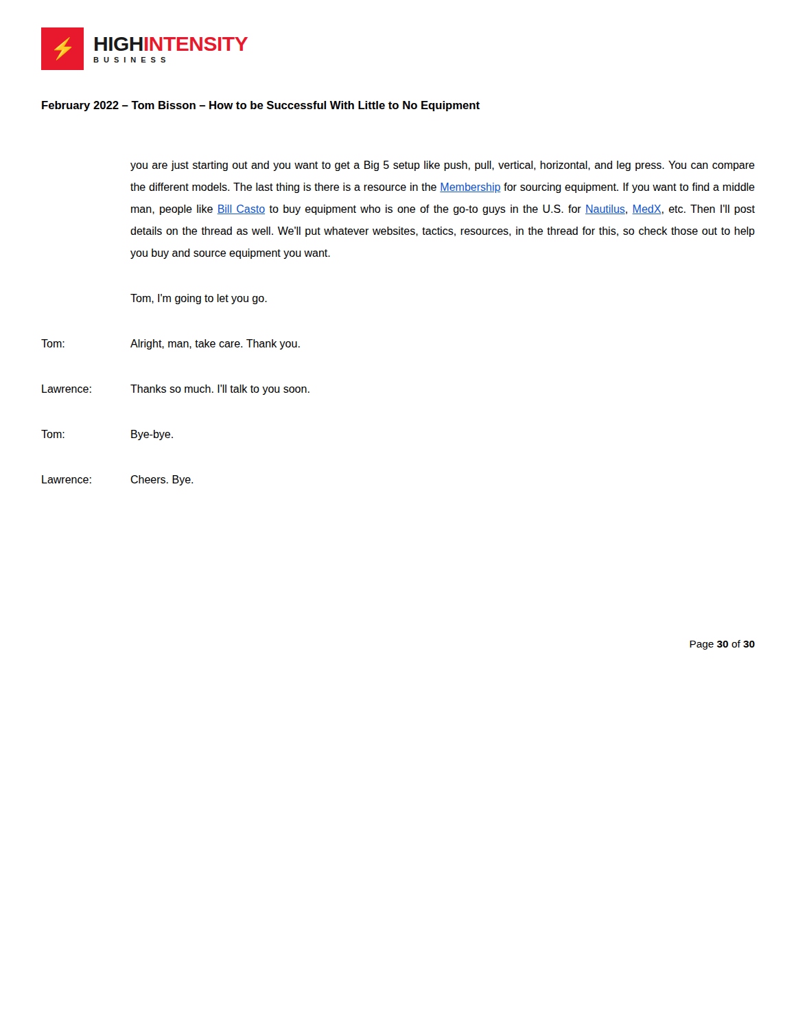⚡
HIGH INTENSITY
BUSINESS
February 2022 – Tom Bisson – How to be Successful With Little to No Equipment
you are just starting out and you want to get a Big 5 setup like push, pull, vertical, horizontal, and leg press. You can compare the different models. The last thing is there is a resource in the Membership for sourcing equipment. If you want to find a middle man, people like Bill Casto to buy equipment who is one of the go-to guys in the U.S. for Nautilus, MedX, etc. Then I'll post details on the thread as well. We'll put whatever websites, tactics, resources, in the thread for this, so check those out to help you buy and source equipment you want.
Tom, I'm going to let you go.
Tom:
Alright, man, take care. Thank you.
Lawrence:
Thanks so much. I'll talk to you soon.
Tom:
Bye-bye.
Lawrence:
Cheers. Bye.
Page 30 of 30